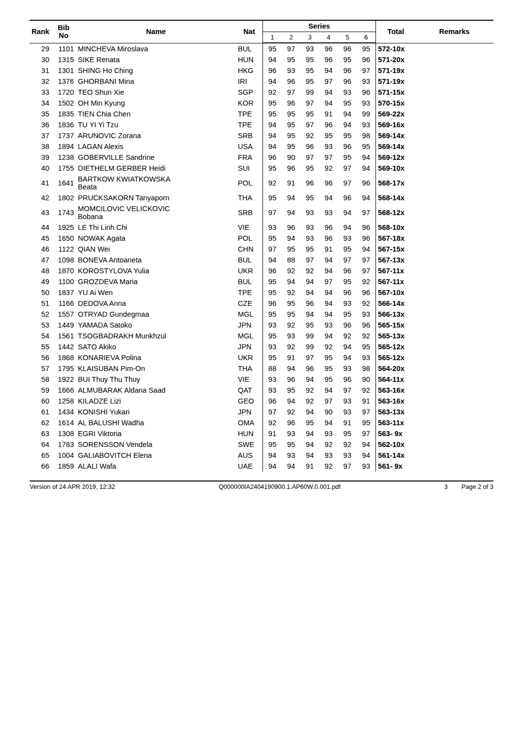| Rank | Bib No | Name | Nat | Series | Total | Remarks |
| --- | --- | --- | --- | --- | --- | --- |
| 1 | 2 | 3 | 4 | 5 | 6 |
| 29 | 1101 | MINCHEVA Miroslava | BUL | 95 | 97 | 93 | 96 | 96 | 95 | 572-10x | |
| 30 | 1315 | SIKE Renata | HUN | 94 | 95 | 95 | 96 | 95 | 96 | 571-20x | |
| 31 | 1301 | SHING Ho Ching | HKG | 96 | 93 | 95 | 94 | 96 | 97 | 571-19x | |
| 32 | 1376 | GHORBANI Mina | IRI | 94 | 96 | 95 | 97 | 96 | 93 | 571-19x | |
| 33 | 1720 | TEO Shun Xie | SGP | 92 | 97 | 99 | 94 | 93 | 96 | 571-15x | |
| 34 | 1502 | OH Min Kyung | KOR | 95 | 96 | 97 | 94 | 95 | 93 | 570-15x | |
| 35 | 1835 | TIEN Chia Chen | TPE | 95 | 95 | 95 | 91 | 94 | 99 | 569-22x | |
| 36 | 1836 | TU YI Yi Tzu | TPE | 94 | 95 | 97 | 96 | 94 | 93 | 569-16x | |
| 37 | 1737 | ARUNOVIC Zorana | SRB | 94 | 95 | 92 | 95 | 95 | 98 | 569-14x | |
| 38 | 1894 | LAGAN Alexis | USA | 94 | 95 | 96 | 93 | 96 | 95 | 569-14x | |
| 39 | 1238 | GOBERVILLE Sandrine | FRA | 96 | 90 | 97 | 97 | 95 | 94 | 569-12x | |
| 40 | 1755 | DIETHELM GERBER Heidi | SUI | 95 | 96 | 95 | 92 | 97 | 94 | 569-10x | |
| 41 | 1641 | BARTKOW KWIATKOWSKA Beata | POL | 92 | 91 | 96 | 96 | 97 | 96 | 568-17x | |
| 42 | 1802 | PRUCKSAKORN Tanyaporn | THA | 95 | 94 | 95 | 94 | 96 | 94 | 568-14x | |
| 43 | 1743 | MOMCILOVIC VELICKOVIC Bobana | SRB | 97 | 94 | 93 | 93 | 94 | 97 | 568-12x | |
| 44 | 1925 | LE Thi Linh Chi | VIE | 93 | 96 | 93 | 96 | 94 | 96 | 568-10x | |
| 45 | 1650 | NOWAK Agata | POL | 95 | 94 | 93 | 96 | 93 | 96 | 567-18x | |
| 46 | 1122 | QIAN Wei | CHN | 97 | 95 | 95 | 91 | 95 | 94 | 567-15x | |
| 47 | 1098 | BONEVA Antoaneta | BUL | 94 | 88 | 97 | 94 | 97 | 97 | 567-13x | |
| 48 | 1870 | KOROSTYLOVA Yulia | UKR | 96 | 92 | 92 | 94 | 96 | 97 | 567-11x | |
| 49 | 1100 | GROZDEVA Maria | BUL | 95 | 94 | 94 | 97 | 95 | 92 | 567-11x | |
| 50 | 1837 | YU Ai Wen | TPE | 95 | 92 | 94 | 94 | 96 | 96 | 567-10x | |
| 51 | 1166 | DEDOVA Anna | CZE | 96 | 95 | 96 | 94 | 93 | 92 | 566-14x | |
| 52 | 1557 | OTRYAD Gundegmaa | MGL | 95 | 95 | 94 | 94 | 95 | 93 | 566-13x | |
| 53 | 1449 | YAMADA Satoko | JPN | 93 | 92 | 95 | 93 | 96 | 96 | 565-15x | |
| 54 | 1561 | TSOGBADRAKH Munkhzul | MGL | 95 | 93 | 99 | 94 | 92 | 92 | 565-13x | |
| 55 | 1442 | SATO Akiko | JPN | 93 | 92 | 99 | 92 | 94 | 95 | 565-12x | |
| 56 | 1868 | KONARIEVA Polina | UKR | 95 | 91 | 97 | 95 | 94 | 93 | 565-12x | |
| 57 | 1795 | KLAISUBAN Pim-On | THA | 88 | 94 | 96 | 95 | 93 | 98 | 564-20x | |
| 58 | 1922 | BUI Thuy Thu Thuy | VIE | 93 | 96 | 94 | 95 | 96 | 90 | 564-11x | |
| 59 | 1666 | ALMUBARAK Aldana Saad | QAT | 93 | 95 | 92 | 94 | 97 | 92 | 563-16x | |
| 60 | 1258 | KILADZE Lizi | GEO | 96 | 94 | 92 | 97 | 93 | 91 | 563-16x | |
| 61 | 1434 | KONISHI Yukari | JPN | 97 | 92 | 94 | 90 | 93 | 97 | 563-13x | |
| 62 | 1614 | AL BALUSHI Wadha | OMA | 92 | 96 | 95 | 94 | 91 | 95 | 563-11x | |
| 63 | 1308 | EGRI Viktoria | HUN | 91 | 93 | 94 | 93 | 95 | 97 | 563- 9x | |
| 64 | 1783 | SORENSSON Vendela | SWE | 95 | 95 | 94 | 92 | 92 | 94 | 562-10x | |
| 65 | 1004 | GALIABOVITCH Elena | AUS | 94 | 93 | 94 | 93 | 93 | 94 | 561-14x | |
| 66 | 1859 | ALALI Wafa | UAE | 94 | 94 | 91 | 92 | 97 | 93 | 561- 9x | |
Version of 24 APR 2019, 12:32
Q000000IA2404190900.1.AP60W.0.001.pdf
3 Page 2 of 3